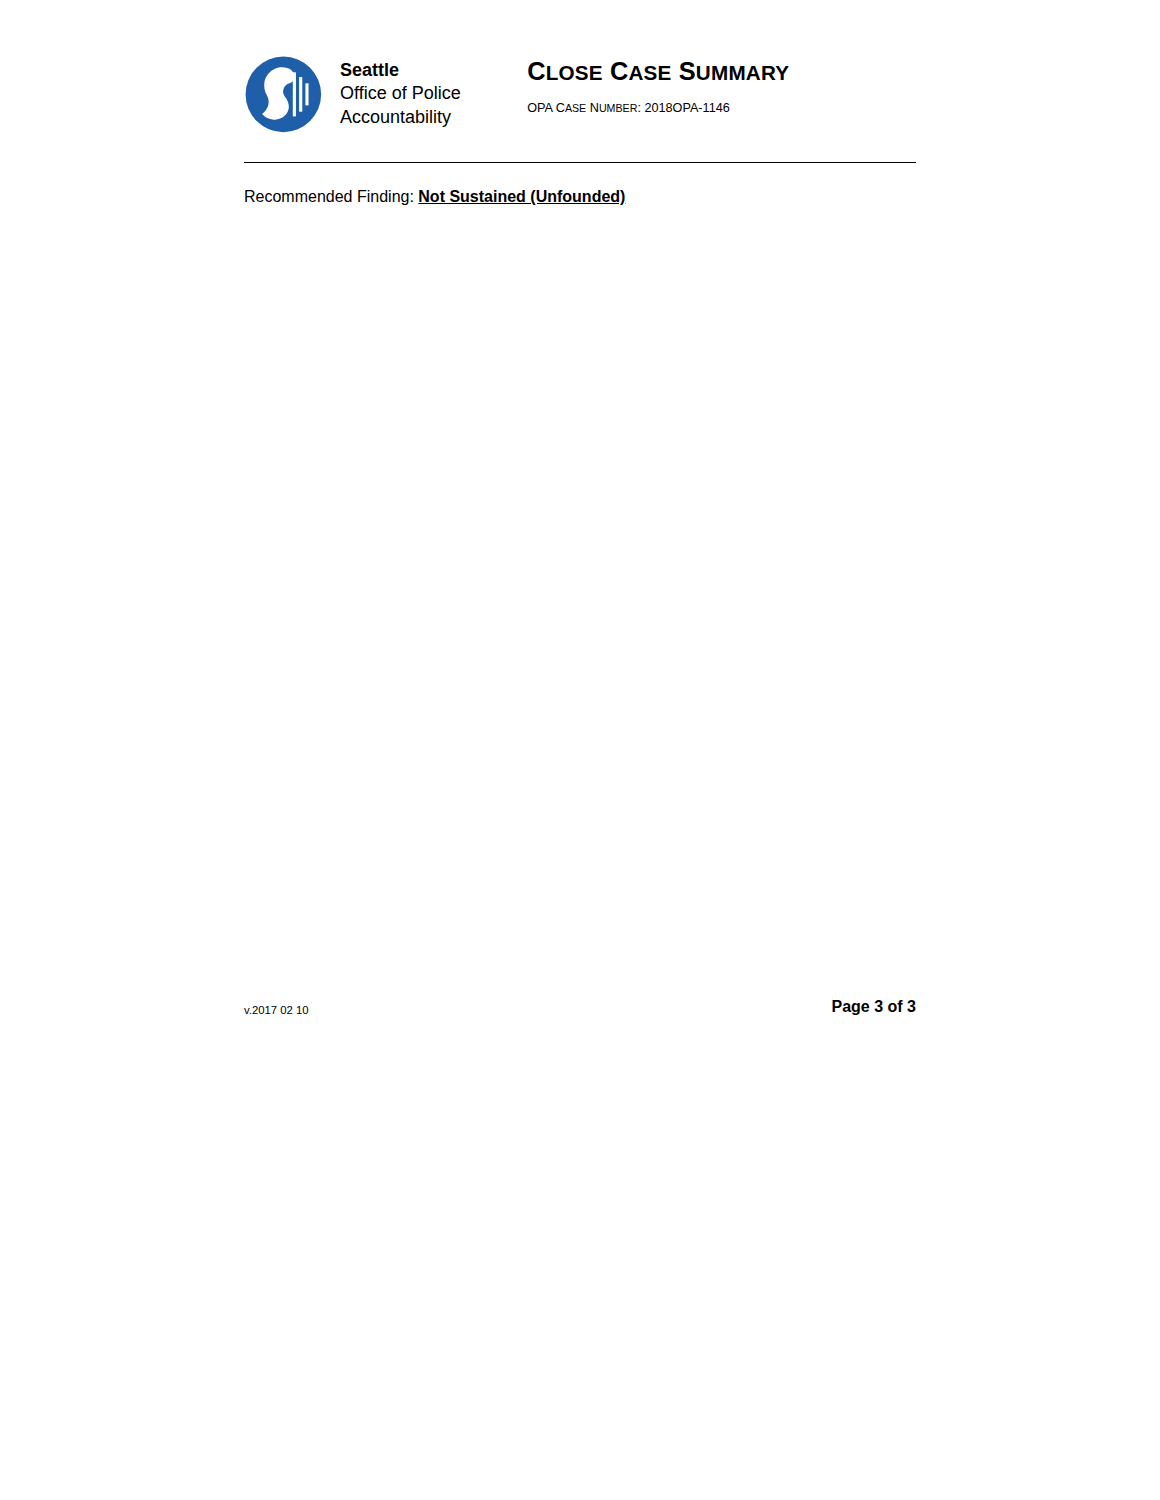Seattle
Office of Police
Accountability
CLOSE CASE SUMMARY
OPA CASE NUMBER: 2018OPA-1146
Recommended Finding: Not Sustained (Unfounded)
v.2017 02 10
Page 3 of 3